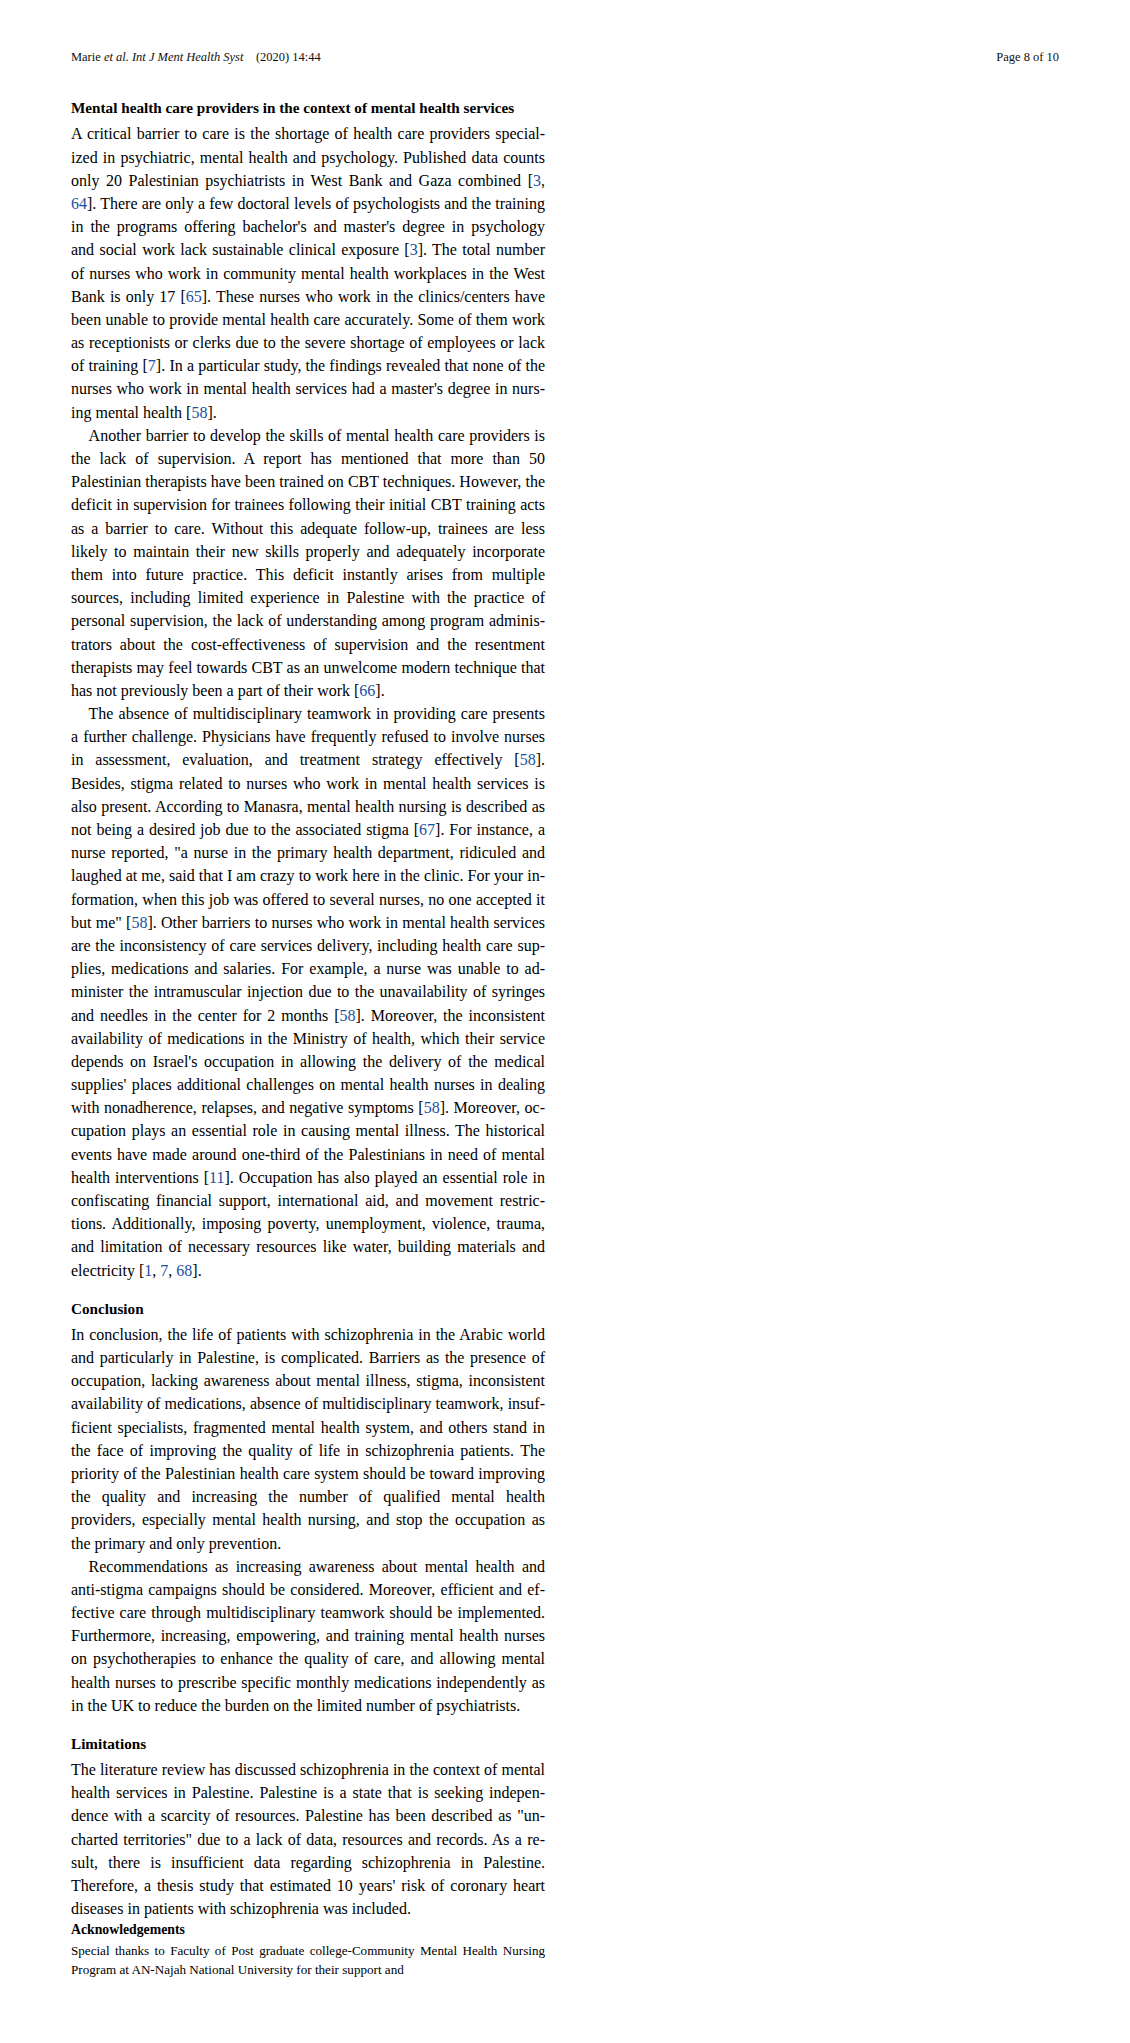Marie et al. Int J Ment Health Syst (2020) 14:44
Page 8 of 10
Mental health care providers in the context of mental health services
A critical barrier to care is the shortage of health care providers specialized in psychiatric, mental health and psychology. Published data counts only 20 Palestinian psychiatrists in West Bank and Gaza combined [3, 64]. There are only a few doctoral levels of psychologists and the training in the programs offering bachelor's and master's degree in psychology and social work lack sustainable clinical exposure [3]. The total number of nurses who work in community mental health workplaces in the West Bank is only 17 [65]. These nurses who work in the clinics/centers have been unable to provide mental health care accurately. Some of them work as receptionists or clerks due to the severe shortage of employees or lack of training [7]. In a particular study, the findings revealed that none of the nurses who work in mental health services had a master's degree in nursing mental health [58].
Another barrier to develop the skills of mental health care providers is the lack of supervision. A report has mentioned that more than 50 Palestinian therapists have been trained on CBT techniques. However, the deficit in supervision for trainees following their initial CBT training acts as a barrier to care. Without this adequate follow-up, trainees are less likely to maintain their new skills properly and adequately incorporate them into future practice. This deficit instantly arises from multiple sources, including limited experience in Palestine with the practice of personal supervision, the lack of understanding among program administrators about the cost-effectiveness of supervision and the resentment therapists may feel towards CBT as an unwelcome modern technique that has not previously been a part of their work [66].
The absence of multidisciplinary teamwork in providing care presents a further challenge. Physicians have frequently refused to involve nurses in assessment, evaluation, and treatment strategy effectively [58]. Besides, stigma related to nurses who work in mental health services is also present. According to Manasra, mental health nursing is described as not being a desired job due to the associated stigma [67]. For instance, a nurse reported, "a nurse in the primary health department, ridiculed and laughed at me, said that I am crazy to work here in the clinic. For your information, when this job was offered to several nurses, no one accepted it but me" [58]. Other barriers to nurses who work in mental health services are the inconsistency of care services delivery, including health care supplies, medications and salaries. For example, a nurse was unable to administer the intramuscular injection due to the unavailability of syringes and needles in the center for 2 months [58]. Moreover, the inconsistent availability of medications in the Ministry of health, which their service depends on Israel's occupation in allowing the delivery of the medical supplies' places additional challenges on mental health nurses in dealing with nonadherence, relapses, and negative symptoms [58]. Moreover, occupation plays an essential role in causing mental illness. The historical events have made around one-third of the Palestinians in need of mental health interventions [11]. Occupation has also played an essential role in confiscating financial support, international aid, and movement restrictions. Additionally, imposing poverty, unemployment, violence, trauma, and limitation of necessary resources like water, building materials and electricity [1, 7, 68].
Conclusion
In conclusion, the life of patients with schizophrenia in the Arabic world and particularly in Palestine, is complicated. Barriers as the presence of occupation, lacking awareness about mental illness, stigma, inconsistent availability of medications, absence of multidisciplinary teamwork, insufficient specialists, fragmented mental health system, and others stand in the face of improving the quality of life in schizophrenia patients. The priority of the Palestinian health care system should be toward improving the quality and increasing the number of qualified mental health providers, especially mental health nursing, and stop the occupation as the primary and only prevention.
Recommendations as increasing awareness about mental health and anti-stigma campaigns should be considered. Moreover, efficient and effective care through multidisciplinary teamwork should be implemented. Furthermore, increasing, empowering, and training mental health nurses on psychotherapies to enhance the quality of care, and allowing mental health nurses to prescribe specific monthly medications independently as in the UK to reduce the burden on the limited number of psychiatrists.
Limitations
The literature review has discussed schizophrenia in the context of mental health services in Palestine. Palestine is a state that is seeking independence with a scarcity of resources. Palestine has been described as "uncharted territories" due to a lack of data, resources and records. As a result, there is insufficient data regarding schizophrenia in Palestine. Therefore, a thesis study that estimated 10 years' risk of coronary heart diseases in patients with schizophrenia was included.
Acknowledgements
Special thanks to Faculty of Post graduate college-Community Mental Health Nursing Program at AN-Najah National University for their support and